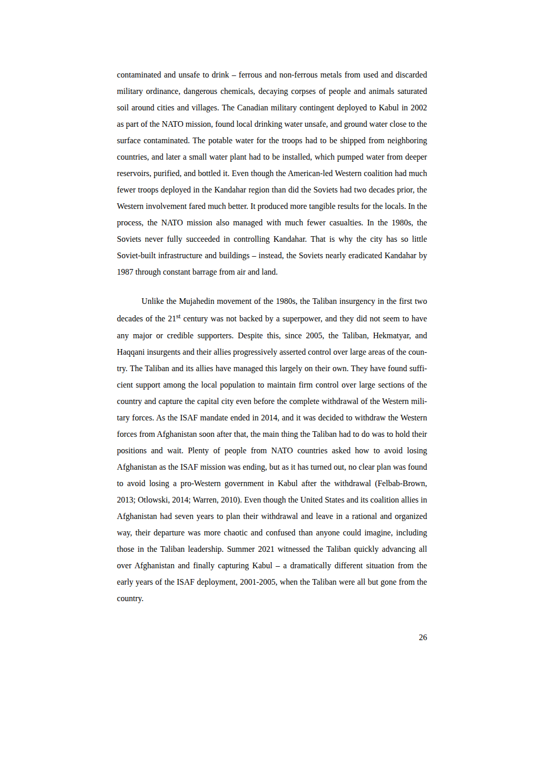contaminated and unsafe to drink – ferrous and non-ferrous metals from used and discarded military ordinance, dangerous chemicals, decaying corpses of people and animals saturated soil around cities and villages. The Canadian military contingent deployed to Kabul in 2002 as part of the NATO mission, found local drinking water unsafe, and ground water close to the surface contaminated. The potable water for the troops had to be shipped from neighboring countries, and later a small water plant had to be installed, which pumped water from deeper reservoirs, purified, and bottled it. Even though the American-led Western coalition had much fewer troops deployed in the Kandahar region than did the Soviets had two decades prior, the Western involvement fared much better. It produced more tangible results for the locals. In the process, the NATO mission also managed with much fewer casualties. In the 1980s, the Soviets never fully succeeded in controlling Kandahar. That is why the city has so little Soviet-built infrastructure and buildings – instead, the Soviets nearly eradicated Kandahar by 1987 through constant barrage from air and land.
Unlike the Mujahedin movement of the 1980s, the Taliban insurgency in the first two decades of the 21st century was not backed by a superpower, and they did not seem to have any major or credible supporters. Despite this, since 2005, the Taliban, Hekmatyar, and Haqqani insurgents and their allies progressively asserted control over large areas of the country. The Taliban and its allies have managed this largely on their own. They have found sufficient support among the local population to maintain firm control over large sections of the country and capture the capital city even before the complete withdrawal of the Western military forces. As the ISAF mandate ended in 2014, and it was decided to withdraw the Western forces from Afghanistan soon after that, the main thing the Taliban had to do was to hold their positions and wait. Plenty of people from NATO countries asked how to avoid losing Afghanistan as the ISAF mission was ending, but as it has turned out, no clear plan was found to avoid losing a pro-Western government in Kabul after the withdrawal (Felbab-Brown, 2013; Otlowski, 2014; Warren, 2010). Even though the United States and its coalition allies in Afghanistan had seven years to plan their withdrawal and leave in a rational and organized way, their departure was more chaotic and confused than anyone could imagine, including those in the Taliban leadership. Summer 2021 witnessed the Taliban quickly advancing all over Afghanistan and finally capturing Kabul – a dramatically different situation from the early years of the ISAF deployment, 2001-2005, when the Taliban were all but gone from the country.
26